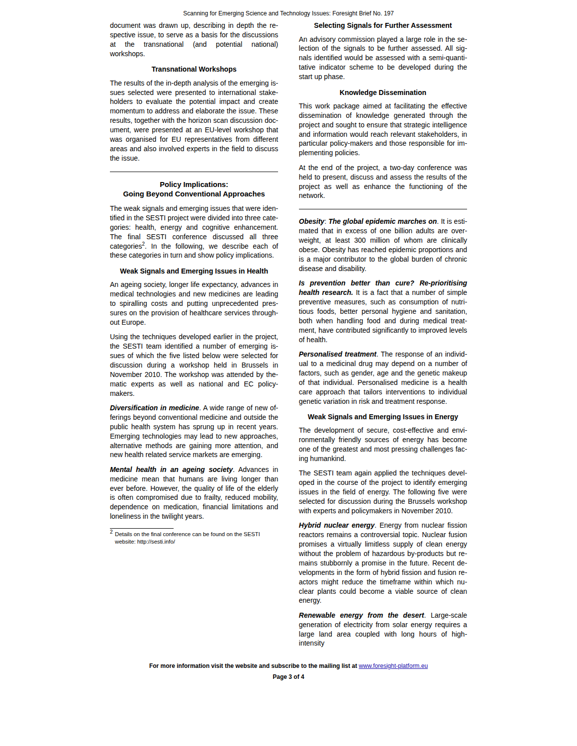Scanning for Emerging Science and Technology Issues: Foresight Brief No. 197
document was drawn up, describing in depth the respective issue, to serve as a basis for the discussions at the transnational (and potential national) workshops.
Transnational Workshops
The results of the in-depth analysis of the emerging issues selected were presented to international stakeholders to evaluate the potential impact and create momentum to address and elaborate the issue. These results, together with the horizon scan discussion document, were presented at an EU-level workshop that was organised for EU representatives from different areas and also involved experts in the field to discuss the issue.
Policy Implications:
Going Beyond Conventional Approaches
The weak signals and emerging issues that were identified in the SESTI project were divided into three categories: health, energy and cognitive enhancement. The final SESTI conference discussed all three categories2. In the following, we describe each of these categories in turn and show policy implications.
Weak Signals and Emerging Issues in Health
An ageing society, longer life expectancy, advances in medical technologies and new medicines are leading to spiralling costs and putting unprecedented pressures on the provision of healthcare services throughout Europe.
Using the techniques developed earlier in the project, the SESTI team identified a number of emerging issues of which the five listed below were selected for discussion during a workshop held in Brussels in November 2010. The workshop was attended by thematic experts as well as national and EC policy-makers.
Diversification in medicine. A wide range of new offerings beyond conventional medicine and outside the public health system has sprung up in recent years. Emerging technologies may lead to new approaches, alternative methods are gaining more attention, and new health related service markets are emerging.
Mental health in an ageing society. Advances in medicine mean that humans are living longer than ever before. However, the quality of life of the elderly is often compromised due to frailty, reduced mobility, dependence on medication, financial limitations and loneliness in the twilight years.
2
Details on the final conference can be found on the SESTI website: http://sesti.info/
Selecting Signals for Further Assessment
An advisory commission played a large role in the selection of the signals to be further assessed. All signals identified would be assessed with a semi-quantitative indicator scheme to be developed during the start up phase.
Knowledge Dissemination
This work package aimed at facilitating the effective dissemination of knowledge generated through the project and sought to ensure that strategic intelligence and information would reach relevant stakeholders, in particular policy-makers and those responsible for implementing policies.
At the end of the project, a two-day conference was held to present, discuss and assess the results of the project as well as enhance the functioning of the network.
Obesity: The global epidemic marches on. It is estimated that in excess of one billion adults are overweight, at least 300 million of whom are clinically obese. Obesity has reached epidemic proportions and is a major contributor to the global burden of chronic disease and disability.
Is prevention better than cure? Re-prioritising health research. It is a fact that a number of simple preventive measures, such as consumption of nutritious foods, better personal hygiene and sanitation, both when handling food and during medical treatment, have contributed significantly to improved levels of health.
Personalised treatment. The response of an individual to a medicinal drug may depend on a number of factors, such as gender, age and the genetic makeup of that individual. Personalised medicine is a health care approach that tailors interventions to individual genetic variation in risk and treatment response.
Weak Signals and Emerging Issues in Energy
The development of secure, cost-effective and environmentally friendly sources of energy has become one of the greatest and most pressing challenges facing humankind.
The SESTI team again applied the techniques developed in the course of the project to identify emerging issues in the field of energy. The following five were selected for discussion during the Brussels workshop with experts and policymakers in November 2010.
Hybrid nuclear energy. Energy from nuclear fission reactors remains a controversial topic. Nuclear fusion promises a virtually limitless supply of clean energy without the problem of hazardous by-products but remains stubbornly a promise in the future. Recent developments in the form of hybrid fission and fusion reactors might reduce the timeframe within which nuclear plants could become a viable source of clean energy.
Renewable energy from the desert. Large-scale generation of electricity from solar energy requires a large land area coupled with long hours of high-intensity
For more information visit the website and subscribe to the mailing list at www.foresight-platform.eu
Page 3 of 4